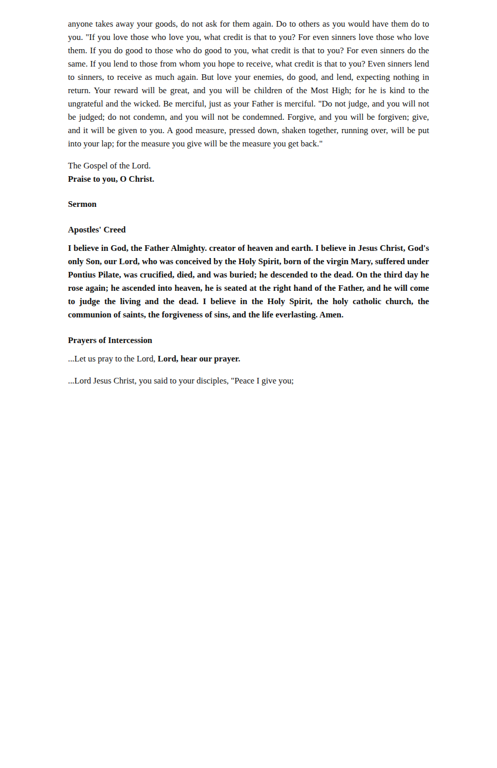anyone takes away your goods, do not ask for them again. Do to others as you would have them do to you. "If you love those who love you, what credit is that to you? For even sinners love those who love them. If you do good to those who do good to you, what credit is that to you? For even sinners do the same. If you lend to those from whom you hope to receive, what credit is that to you? Even sinners lend to sinners, to receive as much again. But love your enemies, do good, and lend, expecting nothing in return. Your reward will be great, and you will be children of the Most High; for he is kind to the ungrateful and the wicked. Be merciful, just as your Father is merciful. "Do not judge, and you will not be judged; do not condemn, and you will not be condemned. Forgive, and you will be forgiven; give, and it will be given to you. A good measure, pressed down, shaken together, running over, will be put into your lap; for the measure you give will be the measure you get back."
The Gospel of the Lord.
Praise to you, O Christ.
Sermon
Apostles' Creed
I believe in God, the Father Almighty. creator of heaven and earth. I believe in Jesus Christ, God's only Son, our Lord, who was conceived by the Holy Spirit, born of the virgin Mary, suffered under Pontius Pilate, was crucified, died, and was buried; he descended to the dead. On the third day he rose again; he ascended into heaven, he is seated at the right hand of the Father, and he will come to judge the living and the dead. I believe in the Holy Spirit, the holy catholic church, the communion of saints, the forgiveness of sins, and the life everlasting. Amen.
Prayers of Intercession
...Let us pray to the Lord, Lord, hear our prayer.
...Lord Jesus Christ, you said to your disciples, "Peace I give you;